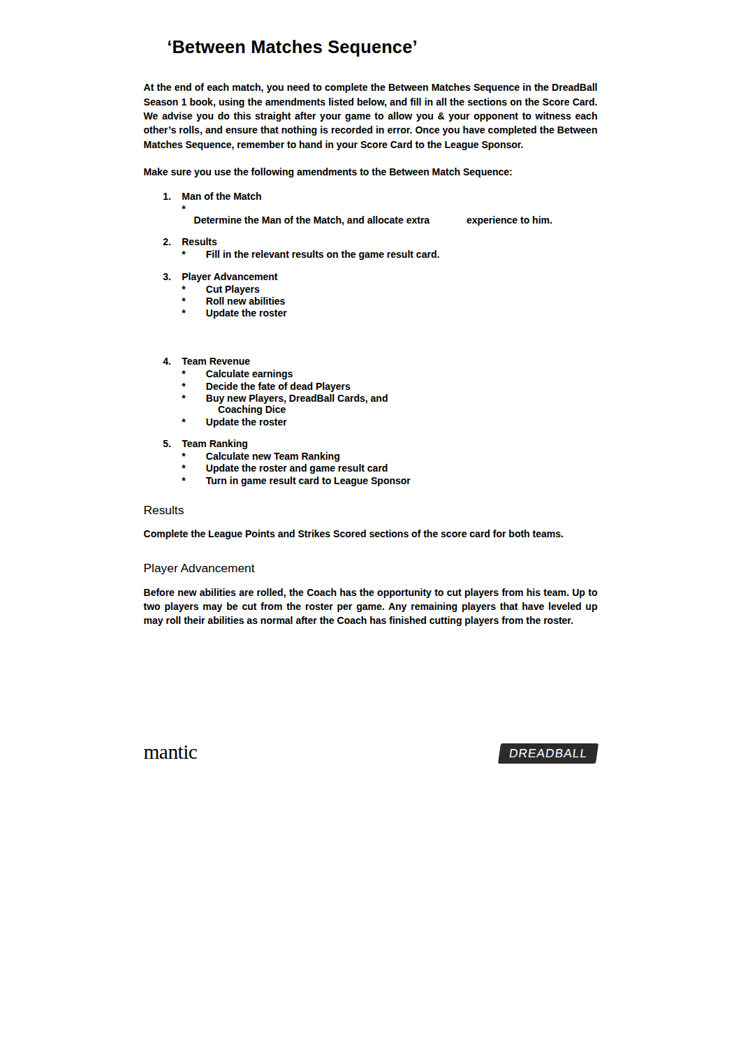‘Between Matches Sequence’
At the end of each match, you need to complete the Between Matches Sequence in the DreadBall Season 1 book, using the amendments listed below, and fill in all the sections on the Score Card. We advise you do this straight after your game to allow you & your opponent to witness each other’s rolls, and ensure that nothing is recorded in error. Once you have completed the Between Matches Sequence, remember to hand in your Score Card to the League Sponsor.
Make sure you use the following amendments to the Between Match Sequence:
Man of the Match
Determine the Man of the Match, and allocate extra experience to him.
Results
Fill in the relevant results on the game result card.
Player Advancement
Cut Players
Roll new abilities
Update the roster
Team Revenue
Calculate earnings
Decide the fate of dead Players
Buy new Players, DreadBall Cards, andCoaching Dice
Update the roster
Team Ranking
Calculate new Team Ranking
Update the roster and game result card
Turn in game result card to League Sponsor
Results
Complete the League Points and Strikes Scored sections of the score card for both teams.
Player Advancement
Before new abilities are rolled, the Coach has the opportunity to cut players from his team. Up to two players may be cut from the roster per game. Any remaining players that have leveled up may roll their abilities as normal after the Coach has finished cutting players from the roster.
mantic
DREADBALL